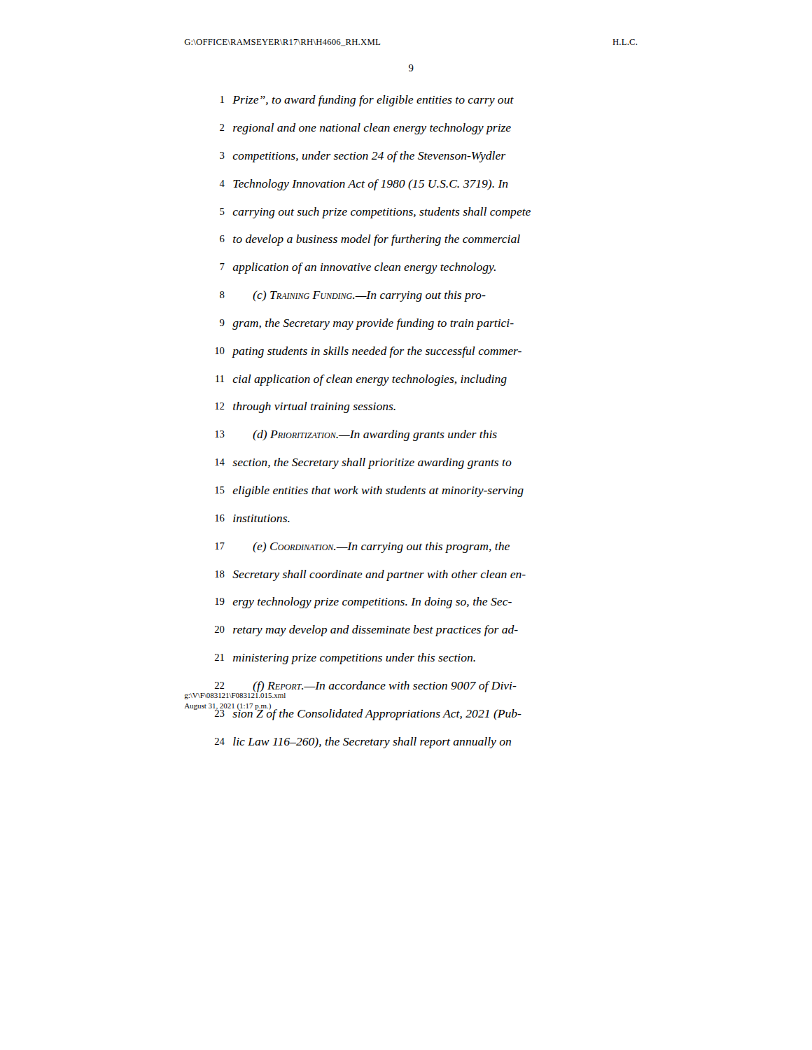G:\OFFICE\RAMSEYER\R17\RH\H4606_RH.XML
H.L.C.
9
Prize”, to award funding for eligible entities to carry out
regional and one national clean energy technology prize
competitions, under section 24 of the Stevenson-Wydler
Technology Innovation Act of 1980 (15 U.S.C. 3719). In
carrying out such prize competitions, students shall compete
to develop a business model for furthering the commercial
application of an innovative clean energy technology.
(c) Training Funding.—In carrying out this pro-
gram, the Secretary may provide funding to train partici-
pating students in skills needed for the successful commer-
cial application of clean energy technologies, including
through virtual training sessions.
(d) Prioritization.—In awarding grants under this
section, the Secretary shall prioritize awarding grants to
eligible entities that work with students at minority-serving
institutions.
(e) Coordination.—In carrying out this program, the
Secretary shall coordinate and partner with other clean en-
ergy technology prize competitions. In doing so, the Sec-
retary may develop and disseminate best practices for ad-
ministering prize competitions under this section.
(f) Report.—In accordance with section 9007 of Divi-
sion Z of the Consolidated Appropriations Act, 2021 (Pub-
lic Law 116–260), the Secretary shall report annually on
g:\V\F\083121\F083121.015.xml
August 31, 2021 (1:17 p.m.)